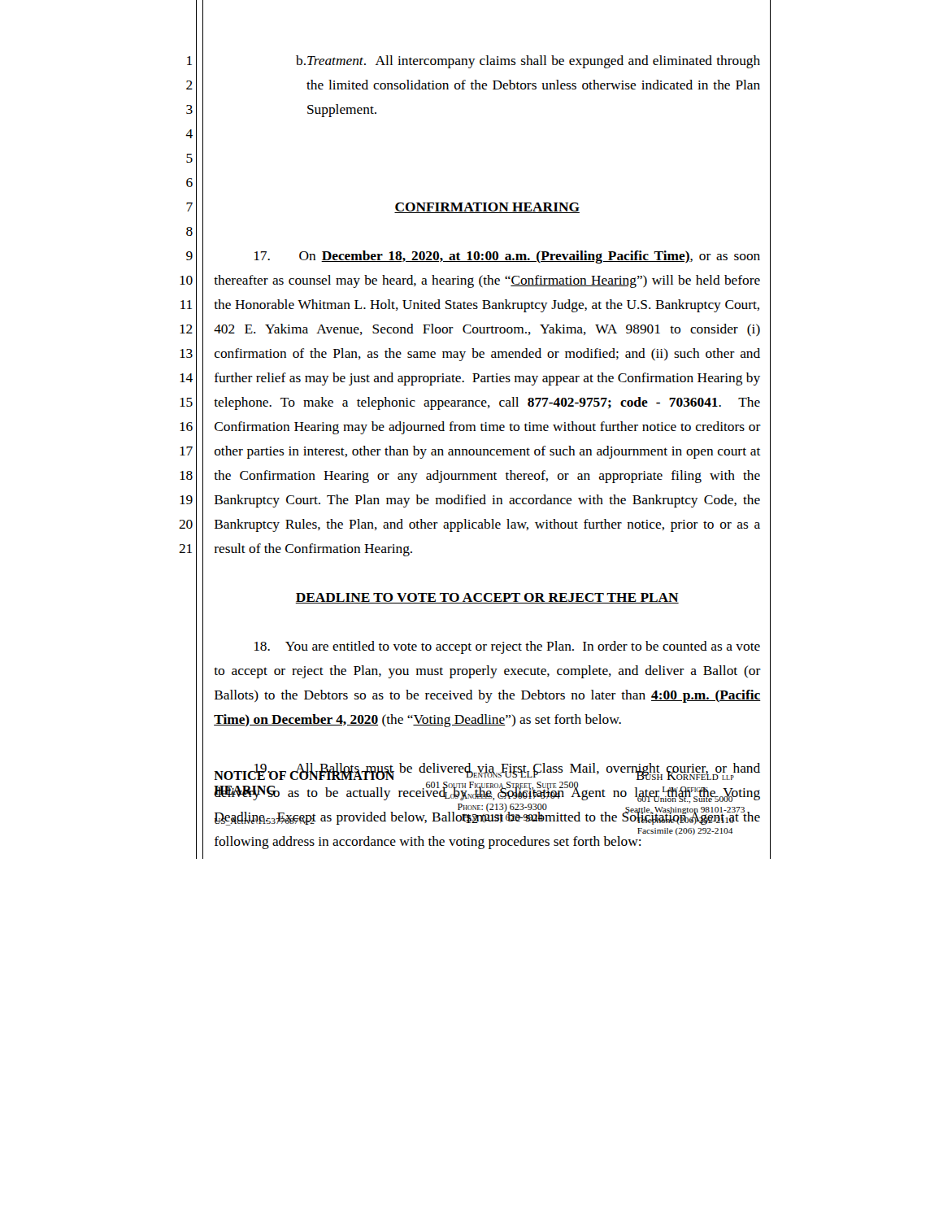1
2
3
4
5
6
7
8
9
10
11
12
13
14
15
16
17
18
19
20
21
b.
Treatment. All intercompany claims shall be expunged and eliminated through the limited consolidation of the Debtors unless otherwise indicated in the Plan Supplement.
CONFIRMATION HEARING
17. On December 18, 2020, at 10:00 a.m. (Prevailing Pacific Time), or as soon thereafter as counsel may be heard, a hearing (the “Confirmation Hearing”) will be held before the Honorable Whitman L. Holt, United States Bankruptcy Judge, at the U.S. Bankruptcy Court, 402 E. Yakima Avenue, Second Floor Courtroom., Yakima, WA 98901 to consider (i) confirmation of the Plan, as the same may be amended or modified; and (ii) such other and further relief as may be just and appropriate. Parties may appear at the Confirmation Hearing by telephone. To make a telephonic appearance, call 877-402-9757; code - 7036041. The Confirmation Hearing may be adjourned from time to time without further notice to creditors or other parties in interest, other than by an announcement of such an adjournment in open court at the Confirmation Hearing or any adjournment thereof, or an appropriate filing with the Bankruptcy Court. The Plan may be modified in accordance with the Bankruptcy Code, the Bankruptcy Rules, the Plan, and other applicable law, without further notice, prior to or as a result of the Confirmation Hearing.
DEADLINE TO VOTE TO ACCEPT OR REJECT THE PLAN
18. You are entitled to vote to accept or reject the Plan. In order to be counted as a vote to accept or reject the Plan, you must properly execute, complete, and deliver a Ballot (or Ballots) to the Debtors so as to be received by the Debtors no later than 4:00 p.m. (Pacific Time) on December 4, 2020 (the “Voting Deadline”) as set forth below.
19. All Ballots must be delivered via First Class Mail, overnight courier, or hand delivery so as to be actually received by the Solicitation Agent no later than the Voting Deadline. Except as provided below, Ballots must be submitted to the Solicitation Agent at the following address in accordance with the voting procedures set forth below:
Astria Ballot Processing Center
| NOTICE OF CONFIRMATION HEARING US_Active\115377687\V-2 | Dentons US LLP 601 South Figueroa Street, Suite 2500 Los Angeles, CA 90017-5704 Phone: (213) 623-9300 Fax: (213) 623-9924 | Bush Kornfeld llp Law Offices 601 Union St., Suite 5000 Seattle, Washington 98101-2373 Telephone (206) 292-2110 Facsimile (206) 292-2104 |
12